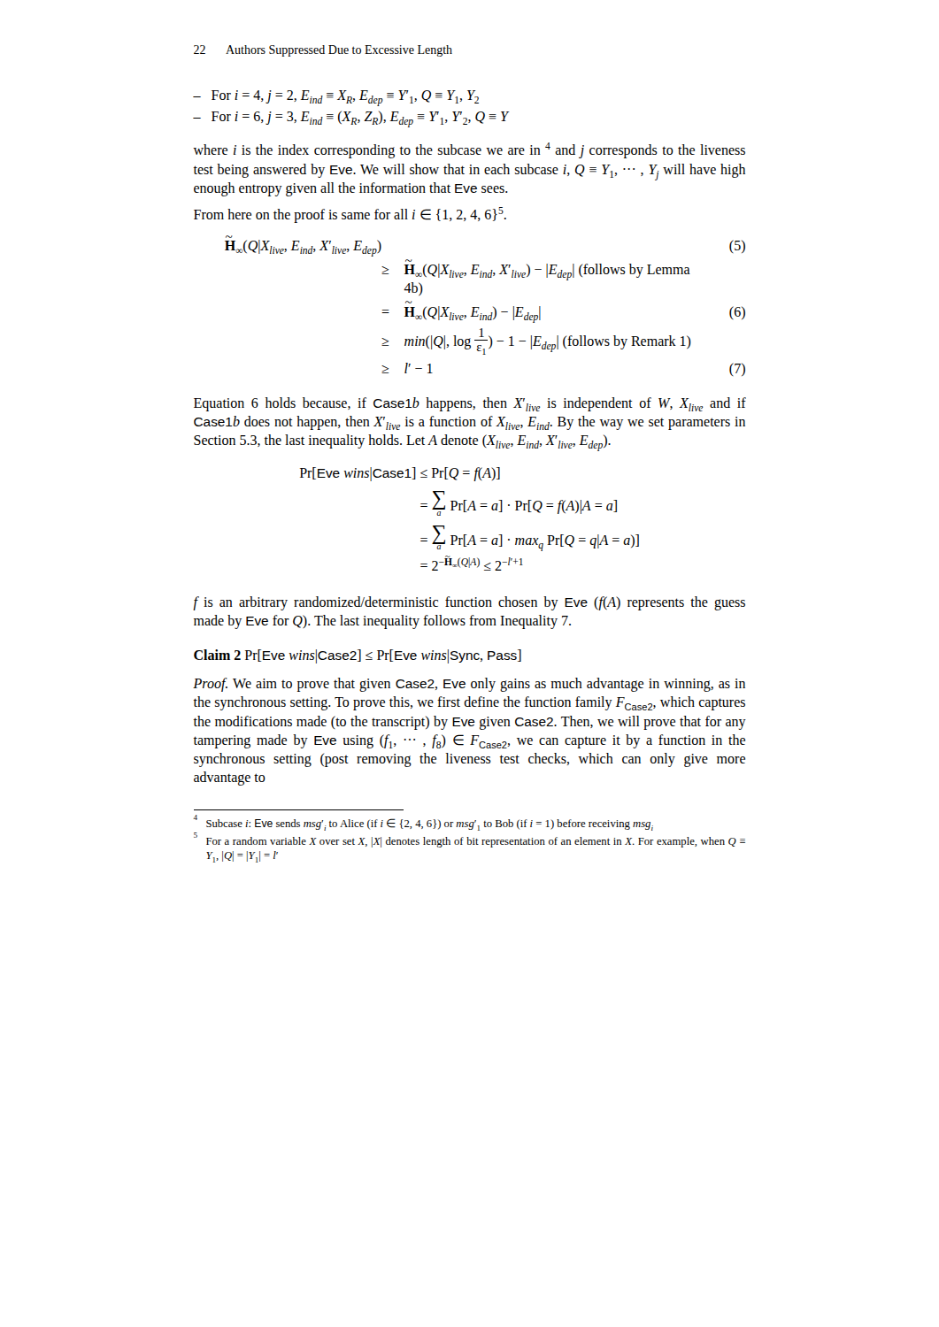22 Authors Suppressed Due to Excessive Length
For i = 4, j = 2, Eind ≡ XR, Edep ≡ Y′1, Q ≡ Y1, Y2
For i = 6, j = 3, Eind ≡ (XR, ZR), Edep ≡ Y′1, Y′2, Q ≡ Y
where i is the index corresponding to the subcase we are in 4 and j corresponds to the liveness test being answered by Eve. We will show that in each subcase i, Q ≡ Y1, ··· , Yj will have high enough entropy given all the information that Eve sees.
From here on the proof is same for all i ∈ {1, 2, 4, 6}5.
| H ∞ ( Q / X live , E ind , X ′ live , E dep ) | | | (5) |
| | ≥ | H ∞ ( Q / X live , E ind , X ′ live ) − / E dep / (follows by Lemma 4b) | |
| | = | H ∞ ( Q / X live , E ind ) − / E dep / | (6) |
| | ≥ | min (/ Q /, log 1 ε 1 ) − 1 − / E dep / (follows by Remark 1) | |
| | ≥ | l ′ − 1 | (7) |
Equation 6 holds because, if Case1 b happens, then X′live is independent of W, Xlive and if Case1 b does not happen, then X′live is a function of Xlive, Eind. By the way we set parameters in Section 5.3, the last inequality holds. Let A denote (Xlive, Eind, X′live, Edep).
| Pr[ Eve wins / Case1 ] | ≤ Pr[ Q = f ( A )] |
| | = ∑ a Pr[ A = a ] · Pr[ Q = f ( A )/ A = a ] |
| | = ∑ a Pr[ A = a ] · max q Pr[ Q = q / A = a )] |
| | = 2 − H ∞ ( Q / A ) ≤ 2 − l ′+1 |
f is an arbitrary randomized/deterministic function chosen by Eve (f(A) represents the guess made by Eve for Q). The last inequality follows from Inequality 7.
Claim 2 Pr[Eve wins|Case2] ≤ Pr[Eve wins|Sync, Pass]
Proof. We aim to prove that given Case2, Eve only gains as much advantage in winning, as in the synchronous setting. To prove this, we first define the function family FCase2, which captures the modifications made (to the transcript) by Eve given Case2. Then, we will prove that for any tampering made by Eve using (f1, ··· , f8) ∈ FCase2, we can capture it by a function in the synchronous setting (post removing the liveness test checks, which can only give more advantage to
4 Subcase i: Eve sends msg′i to Alice (if i ∈ {2, 4, 6}) or msg′1 to Bob (if i = 1) before receiving msgi
5 For a random variable X over set X, |X| denotes length of bit representation of an element in X. For example, when Q ≡ Y1, |Q| = |Y1| = l′